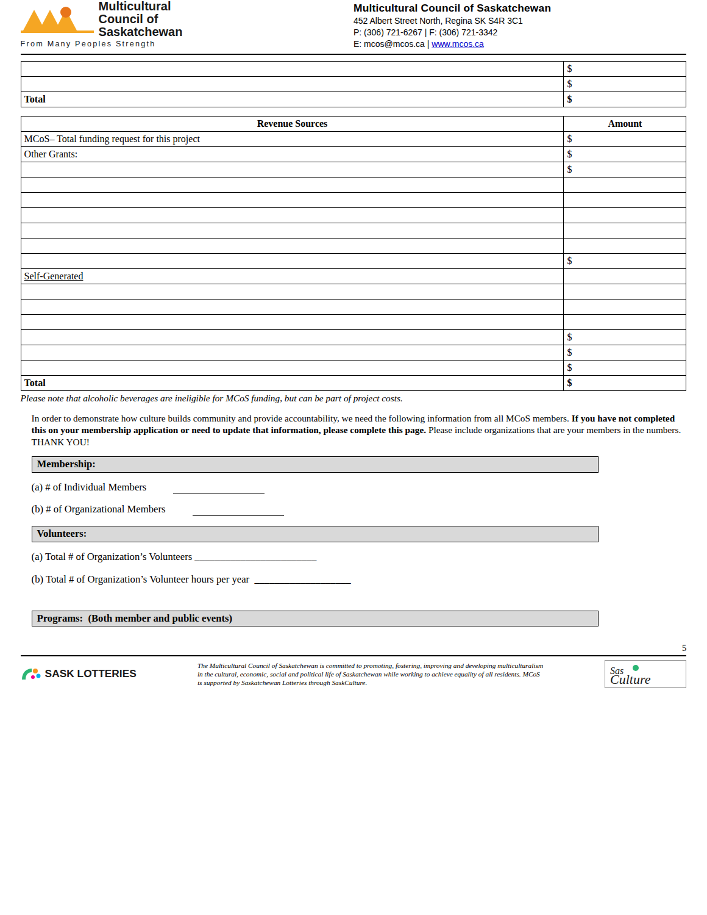Multicultural
Council of
Saskatchewan
From Many Peoples Strength
Multicultural Council of Saskatchewan
452 Albert Street North, Regina SK S4R 3C1
P: (306) 721-6267 | F: (306) 721-3342
E: mcos@mcos.ca | www.mcos.ca
| | $ |
| | $ |
| Total | $ |
| Revenue Sources | Amount |
| --- | --- |
| MCoS– Total funding request for this project | $ |
| Other Grants: | $ |
| | $ |
| | $ |
| Self-Generated | |
| | $ |
| | $ |
| | $ |
| Total | $ |
Please note that alcoholic beverages are ineligible for MCoS funding, but can be part of project costs.
In order to demonstrate how culture builds community and provide accountability, we need the following information from all MCoS members. If you have not completed this on your membership application or need to update that information, please complete this page. Please include organizations that are your members in the numbers. THANK YOU!
Membership:
(a) # of Individual Members
(b) # of Organizational Members
Volunteers:
(a) Total # of Organization’s Volunteers ________________________
(b) Total # of Organization’s Volunteer hours per year ___________________
Programs: (Both member and public events)
5
SASK LOTTERIES
The Multicultural Council of Saskatchewan is committed to promoting, fostering, improving and developing multiculturalism in the cultural, economic, social and political life of Saskatchewan while working to achieve equality of all residents. MCoS is supported by Saskatchewan Lotteries through SaskCulture.
Sas Culture